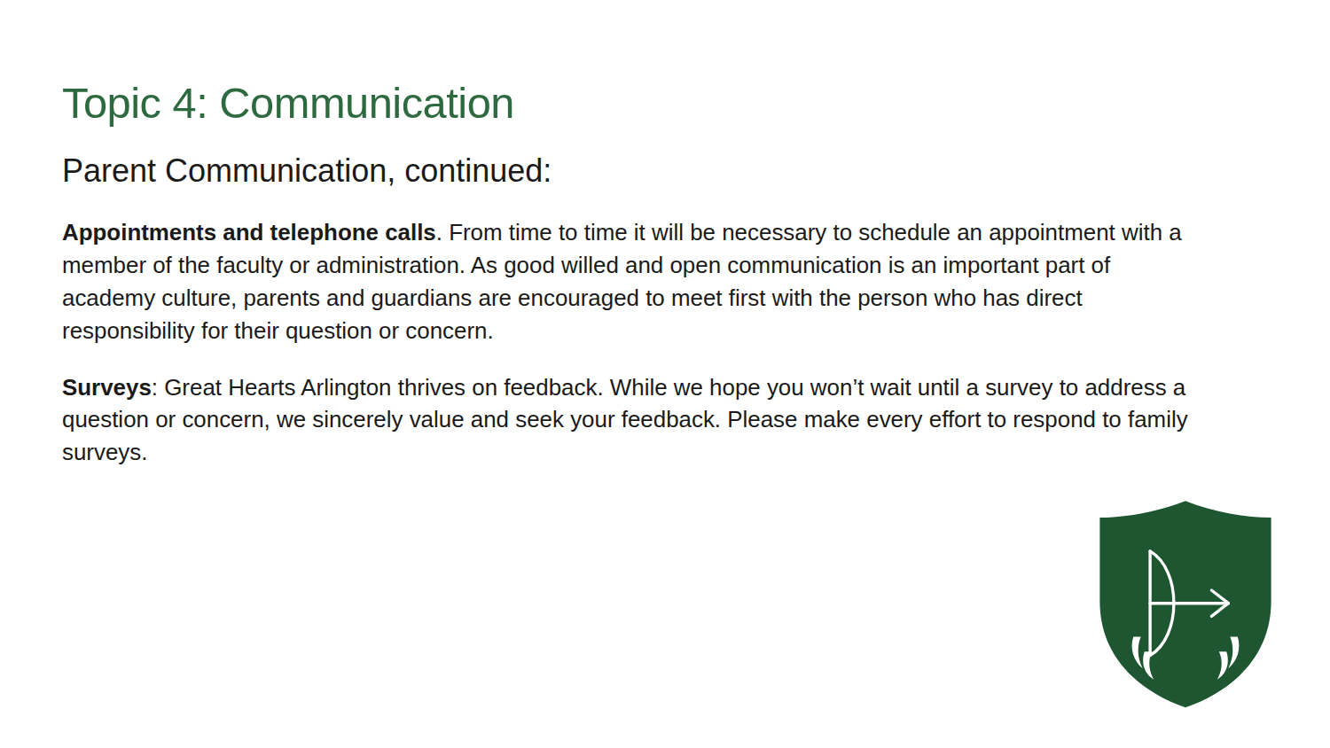Topic 4: Communication
Parent Communication, continued:
Appointments and telephone calls. From time to time it will be necessary to schedule an appointment with a member of the faculty or administration. As good willed and open communication is an important part of academy culture, parents and guardians are encouraged to meet first with the person who has direct responsibility for their question or concern.
Surveys: Great Hearts Arlington thrives on feedback. While we hope you won’t wait until a survey to address a question or concern, we sincerely value and seek your feedback. Please make every effort to respond to family surveys.